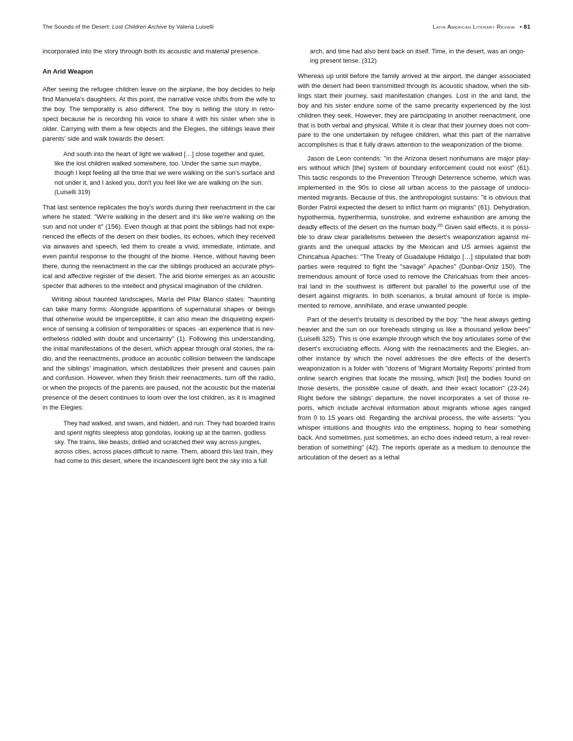The Sounds of the Desert: Lost Children Archive by Valeria Luiselli
Latin American Literary Review • 81
incorporated into the story through both its acoustic and material presence.
An Arid Weapon
After seeing the refugee children leave on the airplane, the boy decides to help find Manuela's daughters. At this point, the narrative voice shifts from the wife to the boy. The temporality is also different. The boy is telling the story in retrospect because he is recording his voice to share it with his sister when she is older. Carrying with them a few objects and the Elegies, the siblings leave their parents' side and walk towards the desert:
And south into the heart of light we walked […] close together and quiet, like the lost children walked somewhere, too. Under the same sun maybe, though I kept feeling all the time that we were walking on the sun's surface and not under it, and I asked you, don't you feel like we are walking on the sun. (Luiselli 319)
That last sentence replicates the boy's words during their reenactment in the car where he stated: "We're walking in the desert and it's like we're walking on the sun and not under it" (156). Even though at that point the siblings had not experienced the effects of the desert on their bodies, its echoes, which they received via airwaves and speech, led them to create a vivid, immediate, intimate, and even painful response to the thought of the biome. Hence, without having been there, during the reenactment in the car the siblings produced an accurate physical and affective register of the desert. The arid biome emerges as an acoustic specter that adheres to the intellect and physical imagination of the children.
Writing about haunted landscapes, María del Pilar Blanco states: "haunting can take many forms: Alongside apparitions of supernatural shapes or beings that otherwise would be imperceptible, it can also mean the disquieting experience of sensing a collision of temporalities or spaces -an experience that is nevertheless riddled with doubt and uncertainty" (1). Following this understanding, the initial manifestations of the desert, which appear through oral stories, the radio, and the reenactments, produce an acoustic collision between the landscape and the siblings' imagination, which destabilizes their present and causes pain and confusion. However, when they finish their reenactments, turn off the radio, or when the projects of the parents are paused, not the acoustic but the material presence of the desert continues to loom over the lost children, as it is imagined in the Elegies:
They had walked, and swam, and hidden, and run. They had boarded trains and spent nights sleepless atop gondolas, looking up at the barren, godless sky. The trains, like beasts, drilled and scratched their way across jungles, across cities, across places difficult to name. Them, aboard this last train, they had come to this desert, where the incandescent light bent the sky into a full arch, and time had also bent back on itself. Time, in the desert, was an ongoing present tense. (312)
Whereas up until before the family arrived at the airport, the danger associated with the desert had been transmitted through its acoustic shadow, when the siblings start their journey, said manifestation changes. Lost in the arid land, the boy and his sister endure some of the same precarity experienced by the lost children they seek. However, they are participating in another reenactment, one that is both verbal and physical. While it is clear that their journey does not compare to the one undertaken by refugee children, what this part of the narrative accomplishes is that it fully draws attention to the weaponization of the biome.
Jason de Leon contends: "in the Arizona desert nonhumans are major players without which [the] system of boundary enforcement could not exist" (61). This tactic responds to the Prevention Through Deterrence scheme, which was implemented in the 90s to close all urban access to the passage of undocumented migrants. Because of this, the anthropologist sustains: "it is obvious that Border Patrol expected the desert to inflict harm on migrants" (61). Dehydration, hypothermia, hyperthermia, sunstroke, and extreme exhaustion are among the deadly effects of the desert on the human body.20 Given said effects, it is possible to draw clear parallelisms between the desert's weaponization against migrants and the unequal attacks by the Mexican and US armies against the Chiricahua Apaches: "The Treaty of Guadalupe Hidalgo […] stipulated that both parties were required to fight the "savage" Apaches" (Dunbar-Ortiz 150). The tremendous amount of force used to remove the Chiricahuas from their ancestral land in the southwest is different but parallel to the powerful use of the desert against migrants. In both scenarios, a brutal amount of force is implemented to remove, annihilate, and erase unwanted people.
Part of the desert's brutality is described by the boy: "the heat always getting heavier and the sun on our foreheads stinging us like a thousand yellow bees" (Luiselli 325). This is one example through which the boy articulates some of the desert's excruciating effects. Along with the reenactments and the Elegies, another instance by which the novel addresses the dire effects of the desert's weaponization is a folder with "dozens of 'Migrant Mortality Reports' printed from online search engines that locate the missing, which [list] the bodies found on those deserts, the possible cause of death, and their exact location" (23-24). Right before the siblings' departure, the novel incorporates a set of those reports, which include archival information about migrants whose ages ranged from 0 to 15 years old. Regarding the archival process, the wife asserts: "you whisper intuitions and thoughts into the emptiness, hoping to hear something back. And sometimes, just sometimes, an echo does indeed return, a real reverberation of something" (42). The reports operate as a medium to denounce the articulation of the desert as a lethal